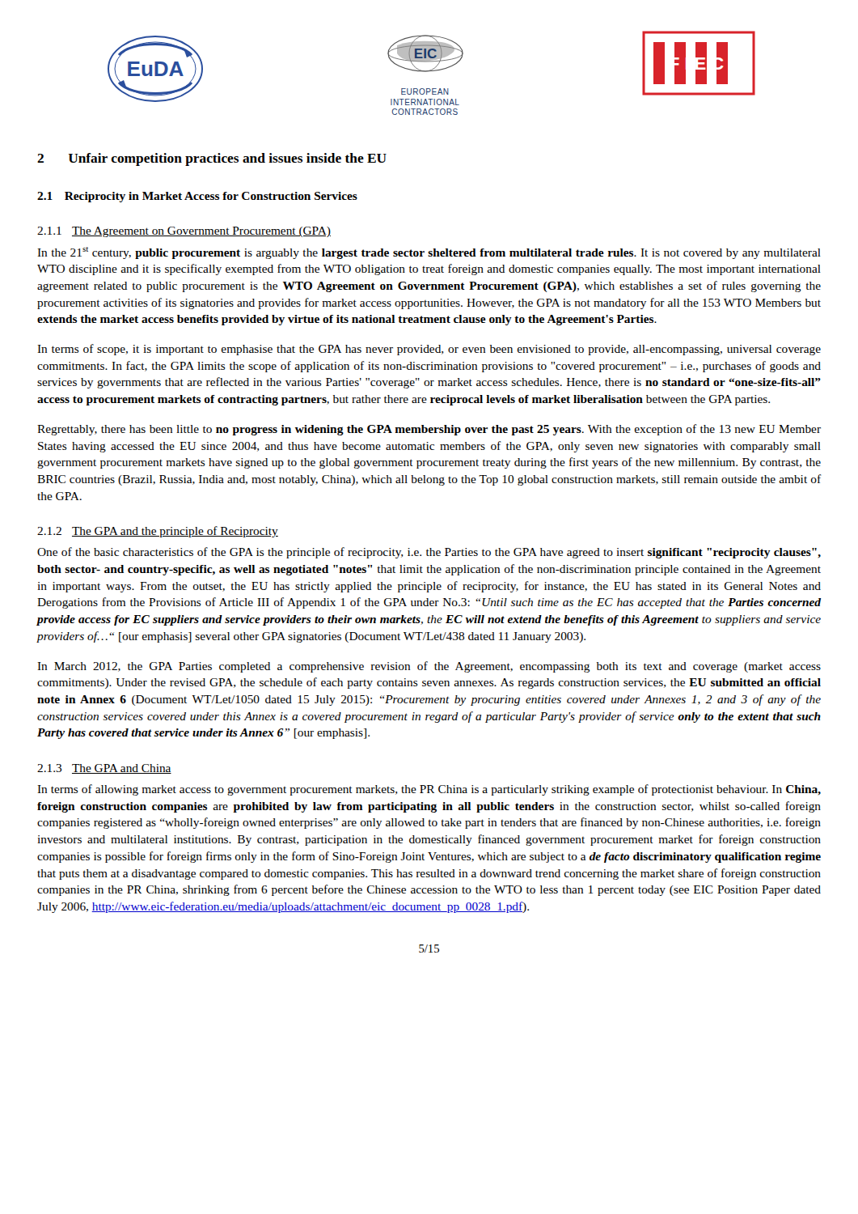EuDA
EIC
EUROPEAN
INTERNATIONAL
CONTRACTORS
FIEC
2 Unfair competition practices and issues inside the EU
2.1 Reciprocity in Market Access for Construction Services
2.1.1 The Agreement on Government Procurement (GPA)
In the 21st century, public procurement is arguably the largest trade sector sheltered from multilateral trade rules. It is not covered by any multilateral WTO discipline and it is specifically exempted from the WTO obligation to treat foreign and domestic companies equally. The most important international agreement related to public procurement is the WTO Agreement on Government Procurement (GPA), which establishes a set of rules governing the procurement activities of its signatories and provides for market access opportunities. However, the GPA is not mandatory for all the 153 WTO Members but extends the market access benefits provided by virtue of its national treatment clause only to the Agreement's Parties.
In terms of scope, it is important to emphasise that the GPA has never provided, or even been envisioned to provide, all-encompassing, universal coverage commitments. In fact, the GPA limits the scope of application of its non-discrimination provisions to "covered procurement" – i.e., purchases of goods and services by governments that are reflected in the various Parties' "coverage" or market access schedules. Hence, there is no standard or “one-size-fits-all” access to procurement markets of contracting partners, but rather there are reciprocal levels of market liberalisation between the GPA parties.
Regrettably, there has been little to no progress in widening the GPA membership over the past 25 years. With the exception of the 13 new EU Member States having accessed the EU since 2004, and thus have become automatic members of the GPA, only seven new signatories with comparably small government procurement markets have signed up to the global government procurement treaty during the first years of the new millennium. By contrast, the BRIC countries (Brazil, Russia, India and, most notably, China), which all belong to the Top 10 global construction markets, still remain outside the ambit of the GPA.
2.1.2 The GPA and the principle of Reciprocity
One of the basic characteristics of the GPA is the principle of reciprocity, i.e. the Parties to the GPA have agreed to insert significant "reciprocity clauses", both sector- and country-specific, as well as negotiated "notes" that limit the application of the non-discrimination principle contained in the Agreement in important ways. From the outset, the EU has strictly applied the principle of reciprocity, for instance, the EU has stated in its General Notes and Derogations from the Provisions of Article III of Appendix 1 of the GPA under No.3: “Until such time as the EC has accepted that the Parties concerned provide access for EC suppliers and service providers to their own markets, the EC will not extend the benefits of this Agreement to suppliers and service providers of…“ [our emphasis] several other GPA signatories (Document WT/Let/438 dated 11 January 2003).
In March 2012, the GPA Parties completed a comprehensive revision of the Agreement, encompassing both its text and coverage (market access commitments). Under the revised GPA, the schedule of each party contains seven annexes. As regards construction services, the EU submitted an official note in Annex 6 (Document WT/Let/1050 dated 15 July 2015): “Procurement by procuring entities covered under Annexes 1, 2 and 3 of any of the construction services covered under this Annex is a covered procurement in regard of a particular Party's provider of service only to the extent that such Party has covered that service under its Annex 6” [our emphasis].
2.1.3 The GPA and China
In terms of allowing market access to government procurement markets, the PR China is a particularly striking example of protectionist behaviour. In China, foreign construction companies are prohibited by law from participating in all public tenders in the construction sector, whilst so-called foreign companies registered as “wholly-foreign owned enterprises” are only allowed to take part in tenders that are financed by non-Chinese authorities, i.e. foreign investors and multilateral institutions. By contrast, participation in the domestically financed government procurement market for foreign construction companies is possible for foreign firms only in the form of Sino-Foreign Joint Ventures, which are subject to a de facto discriminatory qualification regime that puts them at a disadvantage compared to domestic companies. This has resulted in a downward trend concerning the market share of foreign construction companies in the PR China, shrinking from 6 percent before the Chinese accession to the WTO to less than 1 percent today (see EIC Position Paper dated July 2006, http://www.eic-federation.eu/media/uploads/attachment/eic_document_pp_0028_1.pdf).
5/15